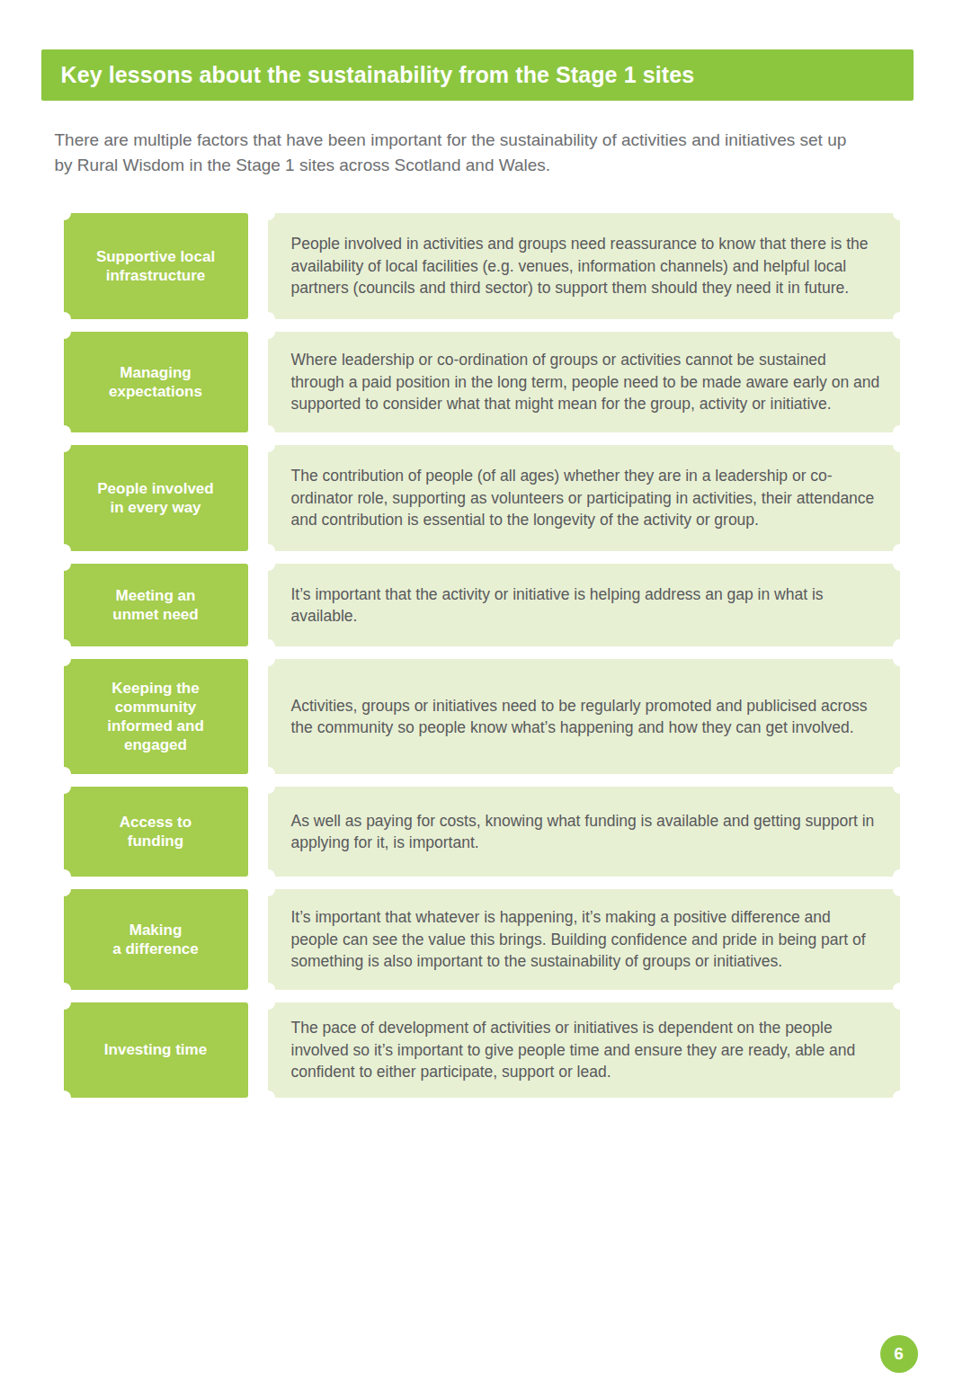Key lessons about the sustainability from the Stage 1 sites
There are multiple factors that have been important for the sustainability of activities and initiatives set up by Rural Wisdom in the Stage 1 sites across Scotland and Wales.
Supportive local
infrastructure
People involved in activities and groups need reassurance to know that there is the availability of local facilities (e.g. venues, information channels) and helpful local partners (councils and third sector) to support them should they need it in future.
Managing
expectations
Where leadership or co-ordination of groups or activities cannot be sustained through a paid position in the long term, people need to be made aware early on and supported to consider what that might mean for the group, activity or initiative.
People involved
in every way
The contribution of people (of all ages) whether they are in a leadership or co-ordinator role, supporting as volunteers or participating in activities, their attendance and contribution is essential to the longevity of the activity or group.
Meeting an
unmet need
It’s important that the activity or initiative is helping address an gap in what is available.
Keeping the
community
informed and
engaged
Activities, groups or initiatives need to be regularly promoted and publicised across the community so people know what’s happening and how they can get involved.
Access to
funding
As well as paying for costs, knowing what funding is available and getting support in applying for it, is important.
Making
a difference
It’s important that whatever is happening, it’s making a positive difference and people can see the value this brings. Building confidence and pride in being part of something is also important to the sustainability of groups or initiatives.
Investing time
The pace of development of activities or initiatives is dependent on the people involved so it’s important to give people time and ensure they are ready, able and confident to either participate, support or lead.
6